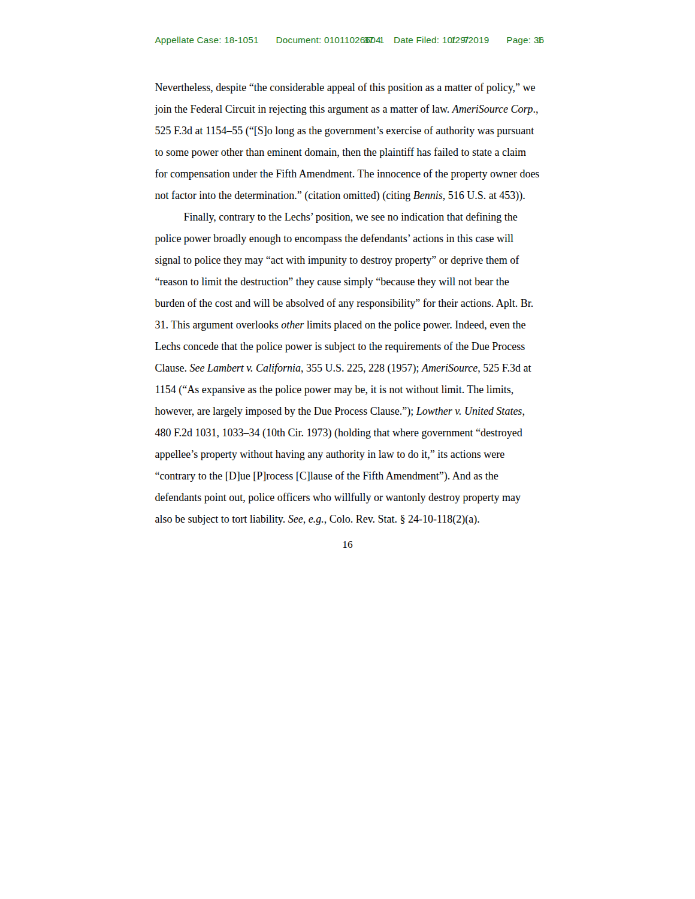Appellate Case: 18-1051 Document: 01011026637041 Date Filed: 101/297/2019 Page: 316
Nevertheless, despite “the considerable appeal of this position as a matter of policy,” we join the Federal Circuit in rejecting this argument as a matter of law. AmeriSource Corp., 525 F.3d at 1154–55 (“[S]o long as the government’s exercise of authority was pursuant to some power other than eminent domain, then the plaintiff has failed to state a claim for compensation under the Fifth Amendment. The innocence of the property owner does not factor into the determination.” (citation omitted) (citing Bennis, 516 U.S. at 453)).
Finally, contrary to the Lechs’ position, we see no indication that defining the police power broadly enough to encompass the defendants’ actions in this case will signal to police they may “act with impunity to destroy property” or deprive them of “reason to limit the destruction” they cause simply “because they will not bear the burden of the cost and will be absolved of any responsibility” for their actions. Aplt. Br. 31. This argument overlooks other limits placed on the police power. Indeed, even the Lechs concede that the police power is subject to the requirements of the Due Process Clause. See Lambert v. California, 355 U.S. 225, 228 (1957); AmeriSource, 525 F.3d at 1154 (“As expansive as the police power may be, it is not without limit. The limits, however, are largely imposed by the Due Process Clause.”); Lowther v. United States, 480 F.2d 1031, 1033–34 (10th Cir. 1973) (holding that where government “destroyed appellee’s property without having any authority in law to do it,” its actions were “contrary to the [D]ue [P]rocess [C]lause of the Fifth Amendment”). And as the defendants point out, police officers who willfully or wantonly destroy property may also be subject to tort liability. See, e.g., Colo. Rev. Stat. § 24-10-118(2)(a).
16